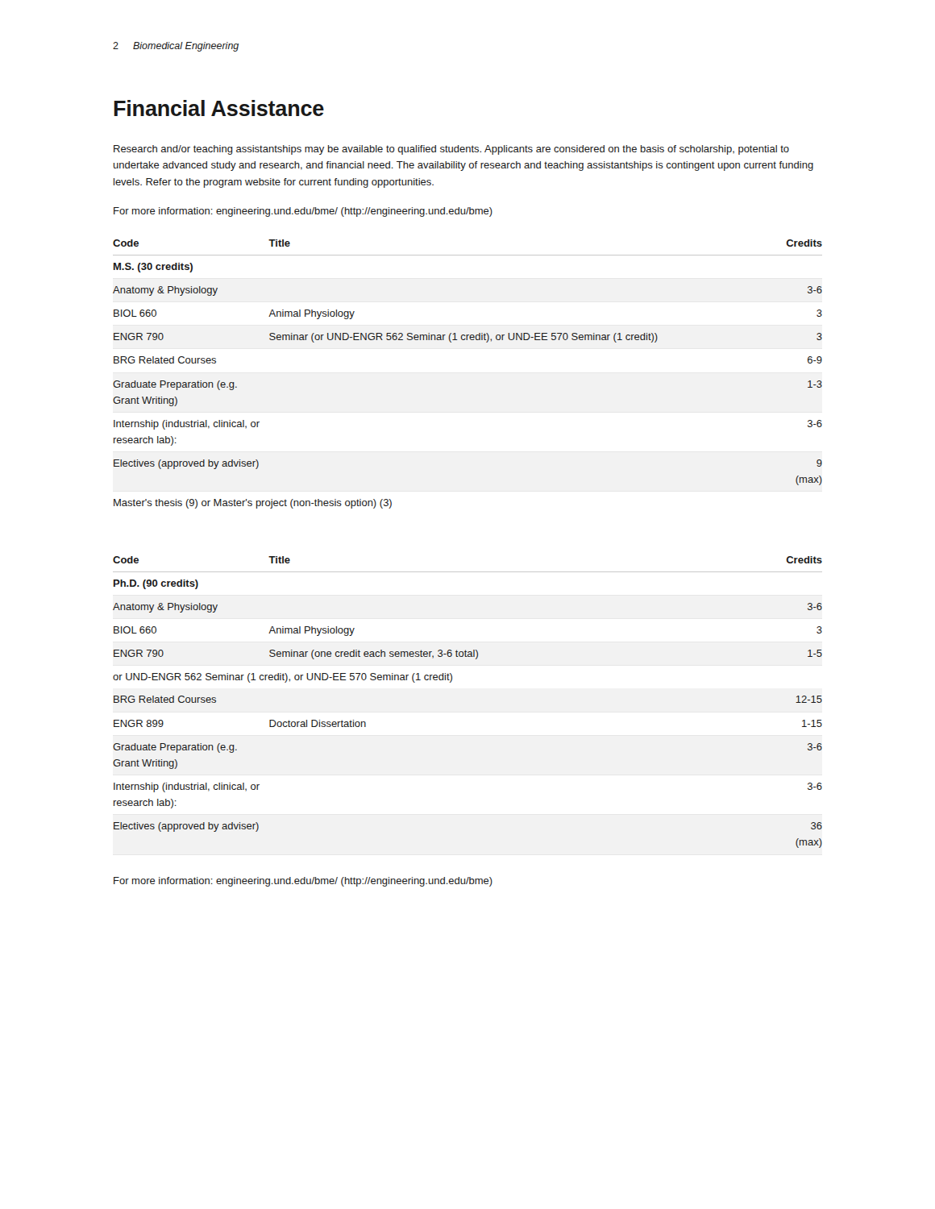2 Biomedical Engineering
Financial Assistance
Research and/or teaching assistantships may be available to qualified students. Applicants are considered on the basis of scholarship, potential to undertake advanced study and research, and financial need. The availability of research and teaching assistantships is contingent upon current funding levels. Refer to the program website for current funding opportunities.
For more information: engineering.und.edu/bme/ (http://engineering.und.edu/bme)
| Code | Title | Credits |
| --- | --- | --- |
| M.S. (30 credits) |
| Anatomy & Physiology | | 3-6 |
| BIOL 660 | Animal Physiology | 3 |
| ENGR 790 | Seminar (or UND-ENGR 562 Seminar (1 credit), or UND-EE 570 Seminar (1 credit)) | 3 |
| BRG Related Courses | | 6-9 |
| Graduate Preparation (e.g. Grant Writing) | | 1-3 |
| Internship (industrial, clinical, or research lab): | | 3-6 |
| Electives (approved by adviser) | | 9 (max) |
| Master's thesis (9) or Master's project (non-thesis option) (3) |
| Code | Title | Credits |
| --- | --- | --- |
| Ph.D. (90 credits) |
| Anatomy & Physiology | | 3-6 |
| BIOL 660 | Animal Physiology | 3 |
| ENGR 790 | Seminar (one credit each semester, 3-6 total) | 1-5 |
| or UND-ENGR 562 Seminar (1 credit), or UND-EE 570 Seminar (1 credit) |
| BRG Related Courses | | 12-15 |
| ENGR 899 | Doctoral Dissertation | 1-15 |
| Graduate Preparation (e.g. Grant Writing) | | 3-6 |
| Internship (industrial, clinical, or research lab): | | 3-6 |
| Electives (approved by adviser) | | 36 (max) |
For more information: engineering.und.edu/bme/ (http://engineering.und.edu/bme)